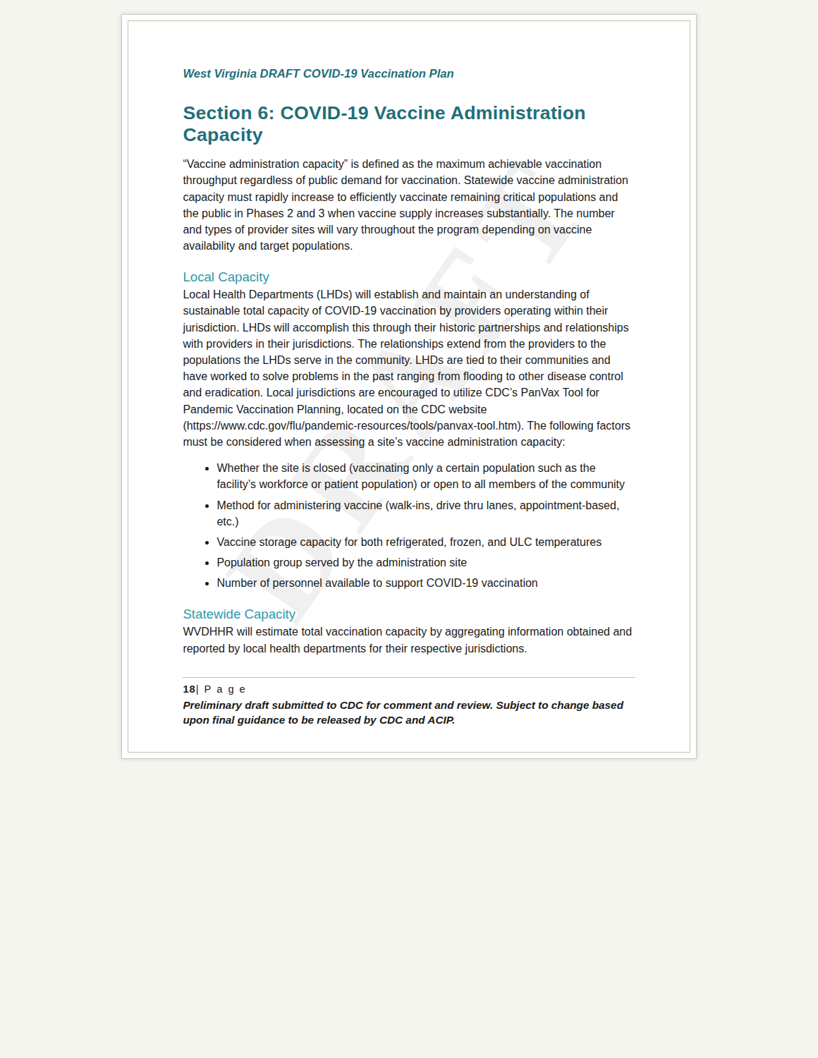DRAFT
West Virginia DRAFT COVID-19 Vaccination Plan
Section 6: COVID-19 Vaccine Administration Capacity
“Vaccine administration capacity” is defined as the maximum achievable vaccination throughput regardless of public demand for vaccination. Statewide vaccine administration capacity must rapidly increase to efficiently vaccinate remaining critical populations and the public in Phases 2 and 3 when vaccine supply increases substantially. The number and types of provider sites will vary throughout the program depending on vaccine availability and target populations.
Local Capacity
Local Health Departments (LHDs) will establish and maintain an understanding of sustainable total capacity of COVID-19 vaccination by providers operating within their jurisdiction. LHDs will accomplish this through their historic partnerships and relationships with providers in their jurisdictions. The relationships extend from the providers to the populations the LHDs serve in the community. LHDs are tied to their communities and have worked to solve problems in the past ranging from flooding to other disease control and eradication. Local jurisdictions are encouraged to utilize CDC’s PanVax Tool for Pandemic Vaccination Planning, located on the CDC website (https://www.cdc.gov/flu/pandemic-resources/tools/panvax-tool.htm). The following factors must be considered when assessing a site’s vaccine administration capacity:
Whether the site is closed (vaccinating only a certain population such as the facility’s workforce or patient population) or open to all members of the community
Method for administering vaccine (walk-ins, drive thru lanes, appointment-based, etc.)
Vaccine storage capacity for both refrigerated, frozen, and ULC temperatures
Population group served by the administration site
Number of personnel available to support COVID-19 vaccination
Statewide Capacity
WVDHHR will estimate total vaccination capacity by aggregating information obtained and reported by local health departments for their respective jurisdictions.
18| P a g e
Preliminary draft submitted to CDC for comment and review. Subject to change based upon final guidance to be released by CDC and ACIP.